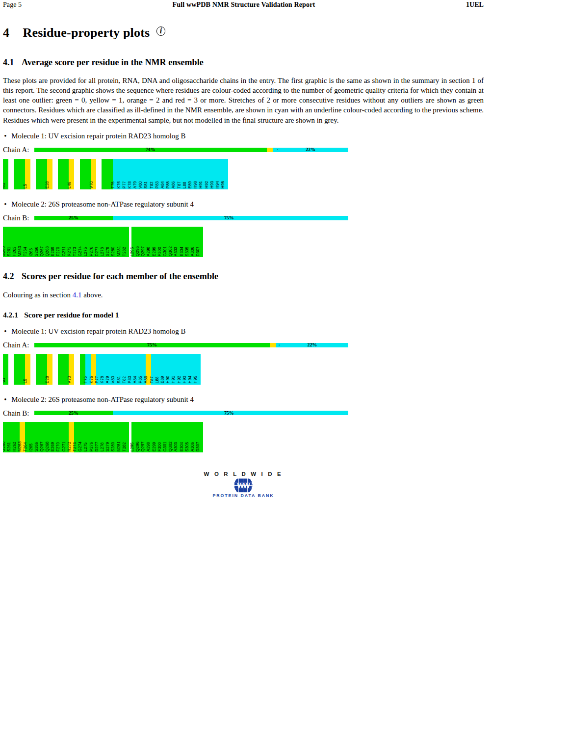Page 5
Full wwPDB NMR Structure Validation Report
1UEL
4 Residue-property plots i
4.1 Average score per residue in the NMR ensemble
These plots are provided for all protein, RNA, DNA and oligosaccharide chains in the entry. The first graphic is the same as shown in the summary in section 1 of this report. The second graphic shows the sequence where residues are colour-coded according to the number of geometric quality criteria for which they contain at least one outlier: green = 0, yellow = 1, orange = 2 and red = 3 or more. Stretches of 2 or more consecutive residues without any outliers are shown as green connectors. Residues which are classified as ill-defined in the NMR ensemble, are shown in cyan with an underline colour-coded according to the previous scheme. Residues which were present in the experimental sample, but not modelled in the final structure are shown in grey.
Molecule 1: UV excision repair protein RAD23 homolog B
Chain A:
74%
·
22%
M1
L5
E28
L46
V70
T75
K76
P77
K78
A79
V80
S81
T82
P83
A84
P85
A86
T87
L88
E89
H90
H91
H92
H93
H94
H95
Molecule 2: 26S proteasome non-ATPase regulatory subunit 4
Chain B:
25%
75%
G260
S261
H262
M263
T264
I265
S266
Q267
Q268
E269
F270
G271
R272
T273
G274
L275
P276
D277
L278
S279
S280
M281
T282
L295
Q296
Q297
A298
E299
F300
G301
Q302
A303
E304
S305
A306
D307
4.2 Scores per residue for each member of the ensemble
Colouring as in section 4.1 above.
4.2.1 Score per residue for model 1
Molecule 1: UV excision repair protein RAD23 homolog B
Chain A:
75%
·
22%
M1
L5
E28
V70
T75
K76
P77
K78
A79
V80
S81
T82
P83
A84
P85
A86
T87
L88
E89
H90
H91
H92
H93
H94
H95
Molecule 2: 26S proteasome non-ATPase regulatory subunit 4
Chain B:
25%
75%
G260
S261
H262
M263
T264
I265
S266
Q267
Q268
E269
F270
G271
R272
T273
G274
L275
P276
D277
L278
S279
S280
M281
T282
L295
Q296
Q297
A298
E299
F300
G301
Q302
A303
E304
S305
A306
D307
W O R L D W I D E
ww
PROTEIN DATA BANK